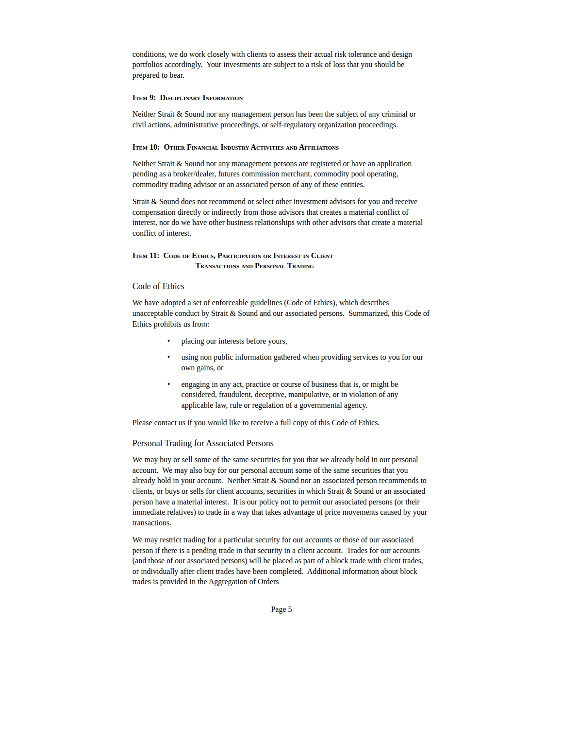conditions, we do work closely with clients to assess their actual risk tolerance and design portfolios accordingly. Your investments are subject to a risk of loss that you should be prepared to bear.
Item 9: Disciplinary Information
Neither Strait & Sound nor any management person has been the subject of any criminal or civil actions, administrative proceedings, or self-regulatory organization proceedings.
Item 10: Other Financial Industry Activities and Affiliations
Neither Strait & Sound nor any management persons are registered or have an application pending as a broker/dealer, futures commission merchant, commodity pool operating, commodity trading advisor or an associated person of any of these entities.
Strait & Sound does not recommend or select other investment advisors for you and receive compensation directly or indirectly from those advisors that creates a material conflict of interest, nor do we have other business relationships with other advisors that create a material conflict of interest.
Item 11: Code of Ethics, Participation or Interest in Client Transactions and Personal Trading
Code of Ethics
We have adopted a set of enforceable guidelines (Code of Ethics), which describes unacceptable conduct by Strait & Sound and our associated persons. Summarized, this Code of Ethics prohibits us from:
placing our interests before yours,
using non public information gathered when providing services to you for our own gains, or
engaging in any act, practice or course of business that is, or might be considered, fraudulent, deceptive, manipulative, or in violation of any applicable law, rule or regulation of a governmental agency.
Please contact us if you would like to receive a full copy of this Code of Ethics.
Personal Trading for Associated Persons
We may buy or sell some of the same securities for you that we already hold in our personal account. We may also buy for our personal account some of the same securities that you already hold in your account. Neither Strait & Sound nor an associated person recommends to clients, or buys or sells for client accounts, securities in which Strait & Sound or an associated person have a material interest. It is our policy not to permit our associated persons (or their immediate relatives) to trade in a way that takes advantage of price movements caused by your transactions.
We may restrict trading for a particular security for our accounts or those of our associated person if there is a pending trade in that security in a client account. Trades for our accounts (and those of our associated persons) will be placed as part of a block trade with client trades, or individually after client trades have been completed. Additional information about block trades is provided in the Aggregation of Orders
Page 5